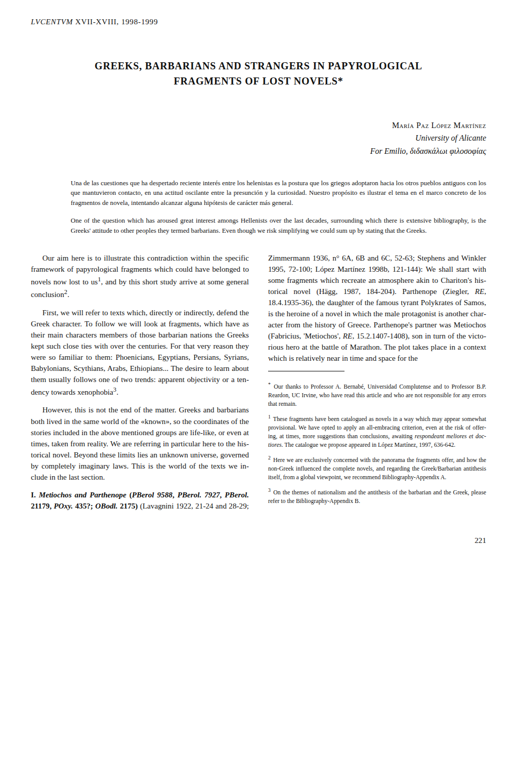LVCENTVM XVII-XVIII, 1998-1999
Greeks, Barbarians and Strangers in Papyrological
Fragments of Lost Novels*
María Paz López Martínez
University of Alicante
For Emilio, διδασκάλωι φιλοσοφίας
Una de las cuestiones que ha despertado reciente interés entre los helenistas es la postura que los griegos adoptaron hacia los otros pueblos antiguos con los que mantuvieron contacto, en una actitud oscilante entre la presunción y la curiosidad. Nuestro propósito es ilustrar el tema en el marco concreto de los fragmentos de novela, intentando alcanzar alguna hipótesis de carácter más general.
One of the question which has aroused great interest amongs Hellenists over the last decades, surrounding which there is extensive bibliography, is the Greeks' attitude to other peoples they termed barbarians. Even though we risk simplifying we could sum up by stating that the Greeks.
Our aim here is to illustrate this contradiction within the specific framework of papyrological fragments which could have belonged to novels now lost to us1, and by this short study arrive at some general conclusion2.
First, we will refer to texts which, directly or indirectly, defend the Greek character. To follow we will look at fragments, which have as their main characters members of those barbarian nations the Greeks kept such close ties with over the centuries. For that very reason they were so familiar to them: Phoenicians, Egyptians, Persians, Syrians, Babylonians, Scythians, Arabs, Ethiopians... The desire to learn about them usually follows one of two trends: apparent objectivity or a tendency towards xenophobia3.
However, this is not the end of the matter. Greeks and barbarians both lived in the same world of the «known», so the coordinates of the stories included in the above mentioned groups are life-like, or even at times, taken from reality. We are referring in particular here to the historical novel. Beyond these limits lies an unknown universe, governed by completely imaginary laws. This is the world of the texts we include in the last section.
I. Metiochos and Parthenope (PBerol 9588, PBerol. 7927, PBerol. 21179, POxy. 435?; OBodl. 2175) (Lavagnini 1922, 21-24 and 28-29; Zimmermann 1936, n° 6A, 6B and 6C, 52-63; Stephens and Winkler 1995, 72-100; López Martínez 1998b, 121-144): We shall start with some fragments which recreate an atmosphere akin to Chariton's historical novel (Hägg, 1987, 184-204). Parthenope (Ziegler, RE, 18.4.1935-36), the daughter of the famous tyrant Polykrates of Samos, is the heroine of a novel in which the male protagonist is another character from the history of Greece. Parthenope's partner was Metiochos (Fabricius, 'Metiochos', RE, 15.2.1407-1408), son in turn of the victorious hero at the battle of Marathon. The plot takes place in a context which is relatively near in time and space for the
* Our thanks to Professor A. Bernabé, Universidad Complutense and to Professor B.P. Reardon, UC Irvine, who have read this article and who are not responsible for any errors that remain.
1 These fragments have been catalogued as novels in a way which may appear somewhat provisional. We have opted to apply an all-embracing criterion, even at the risk of offering, at times, more suggestions than conclusions, awaiting respondeant meliores et doctiores. The catalogue we propose appeared in López Martínez, 1997, 636-642.
2 Here we are exclusively concerned with the panorama the fragments offer, and how the non-Greek influenced the complete novels, and regarding the Greek/Barbarian antithesis itself, from a global viewpoint, we recommend Bibliography-Appendix A.
3 On the themes of nationalism and the antithesis of the barbarian and the Greek, please refer to the Bibliography-Appendix B.
221